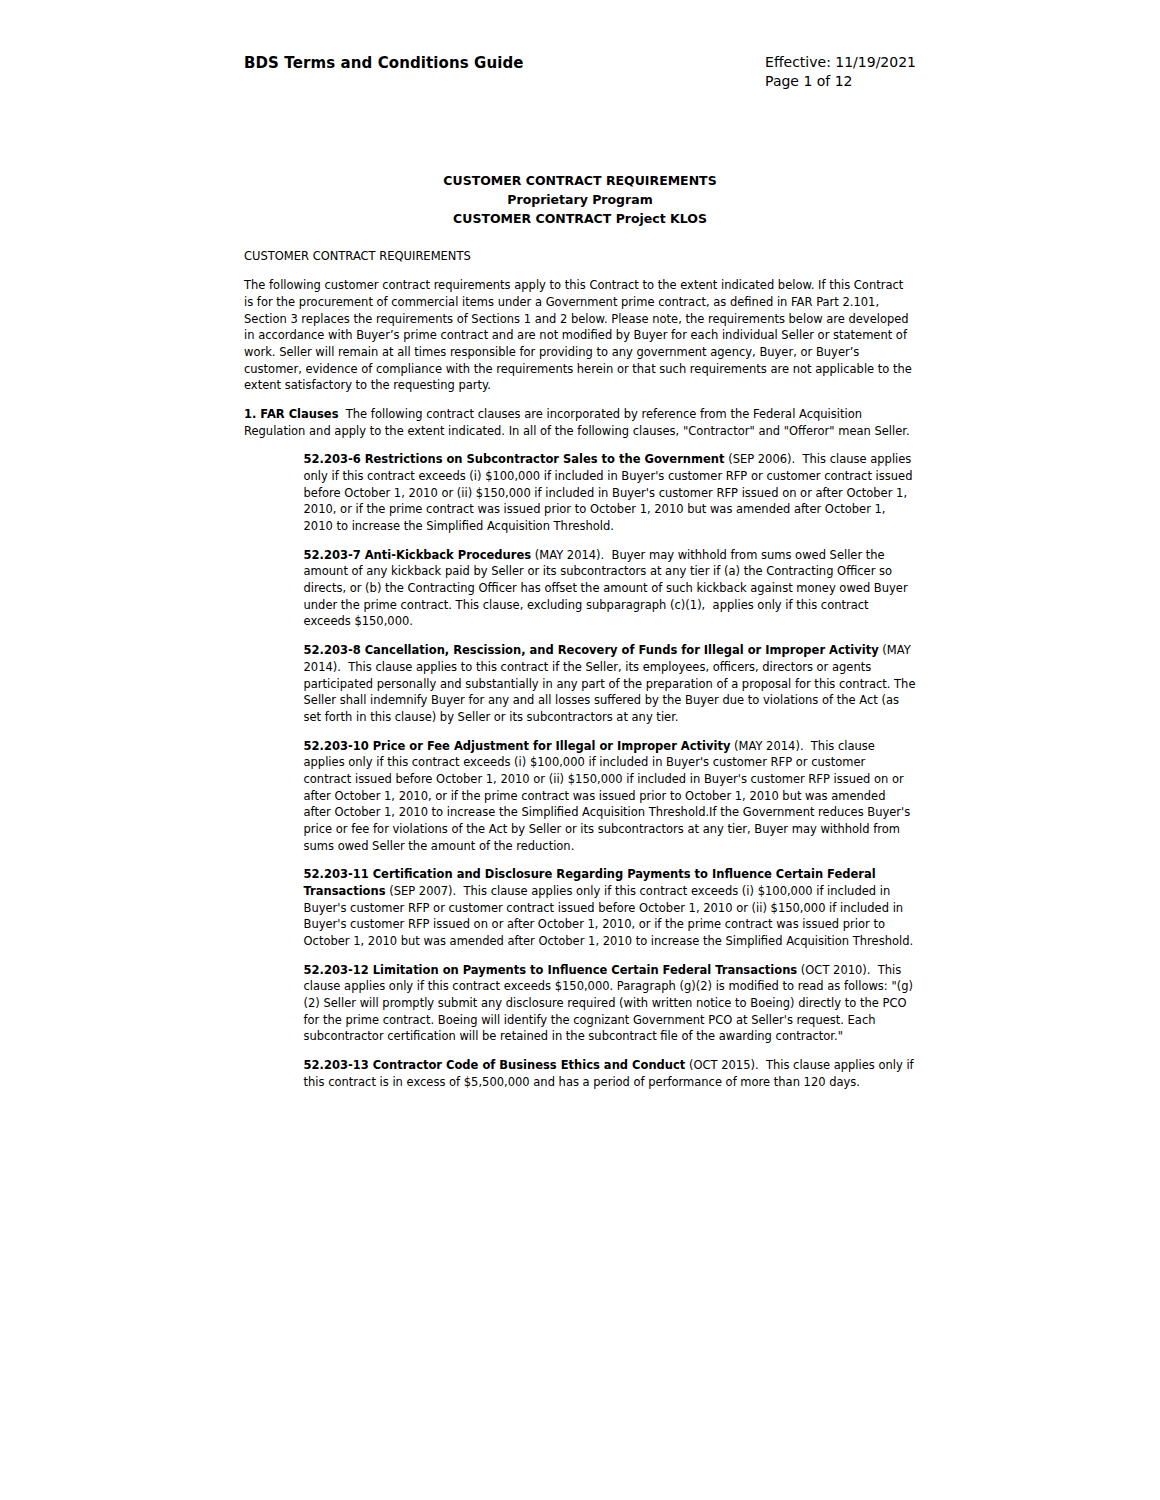BDS Terms and Conditions Guide
Effective: 11/19/2021
Page 1 of 12
CUSTOMER CONTRACT REQUIREMENTS
Proprietary Program
CUSTOMER CONTRACT Project KLOS
CUSTOMER CONTRACT REQUIREMENTS
The following customer contract requirements apply to this Contract to the extent indicated below. If this Contract is for the procurement of commercial items under a Government prime contract, as defined in FAR Part 2.101, Section 3 replaces the requirements of Sections 1 and 2 below. Please note, the requirements below are developed in accordance with Buyer’s prime contract and are not modified by Buyer for each individual Seller or statement of work. Seller will remain at all times responsible for providing to any government agency, Buyer, or Buyer’s customer, evidence of compliance with the requirements herein or that such requirements are not applicable to the extent satisfactory to the requesting party.
1. FAR Clauses The following contract clauses are incorporated by reference from the Federal Acquisition Regulation and apply to the extent indicated. In all of the following clauses, "Contractor" and "Offeror" mean Seller.
52.203-6 Restrictions on Subcontractor Sales to the Government (SEP 2006). This clause applies only if this contract exceeds (i) $100,000 if included in Buyer's customer RFP or customer contract issued before October 1, 2010 or (ii) $150,000 if included in Buyer's customer RFP issued on or after October 1, 2010, or if the prime contract was issued prior to October 1, 2010 but was amended after October 1, 2010 to increase the Simplified Acquisition Threshold.
52.203-7 Anti-Kickback Procedures (MAY 2014). Buyer may withhold from sums owed Seller the amount of any kickback paid by Seller or its subcontractors at any tier if (a) the Contracting Officer so directs, or (b) the Contracting Officer has offset the amount of such kickback against money owed Buyer under the prime contract. This clause, excluding subparagraph (c)(1), applies only if this contract exceeds $150,000.
52.203-8 Cancellation, Rescission, and Recovery of Funds for Illegal or Improper Activity (MAY 2014). This clause applies to this contract if the Seller, its employees, officers, directors or agents participated personally and substantially in any part of the preparation of a proposal for this contract. The Seller shall indemnify Buyer for any and all losses suffered by the Buyer due to violations of the Act (as set forth in this clause) by Seller or its subcontractors at any tier.
52.203-10 Price or Fee Adjustment for Illegal or Improper Activity (MAY 2014). This clause applies only if this contract exceeds (i) $100,000 if included in Buyer's customer RFP or customer contract issued before October 1, 2010 or (ii) $150,000 if included in Buyer's customer RFP issued on or after October 1, 2010, or if the prime contract was issued prior to October 1, 2010 but was amended after October 1, 2010 to increase the Simplified Acquisition Threshold.If the Government reduces Buyer's price or fee for violations of the Act by Seller or its subcontractors at any tier, Buyer may withhold from sums owed Seller the amount of the reduction.
52.203-11 Certification and Disclosure Regarding Payments to Influence Certain Federal Transactions (SEP 2007). This clause applies only if this contract exceeds (i) $100,000 if included in Buyer's customer RFP or customer contract issued before October 1, 2010 or (ii) $150,000 if included in Buyer's customer RFP issued on or after October 1, 2010, or if the prime contract was issued prior to October 1, 2010 but was amended after October 1, 2010 to increase the Simplified Acquisition Threshold.
52.203-12 Limitation on Payments to Influence Certain Federal Transactions (OCT 2010). This clause applies only if this contract exceeds $150,000. Paragraph (g)(2) is modified to read as follows: "(g)(2) Seller will promptly submit any disclosure required (with written notice to Boeing) directly to the PCO for the prime contract. Boeing will identify the cognizant Government PCO at Seller's request. Each subcontractor certification will be retained in the subcontract file of the awarding contractor."
52.203-13 Contractor Code of Business Ethics and Conduct (OCT 2015). This clause applies only if this contract is in excess of $5,500,000 and has a period of performance of more than 120 days.